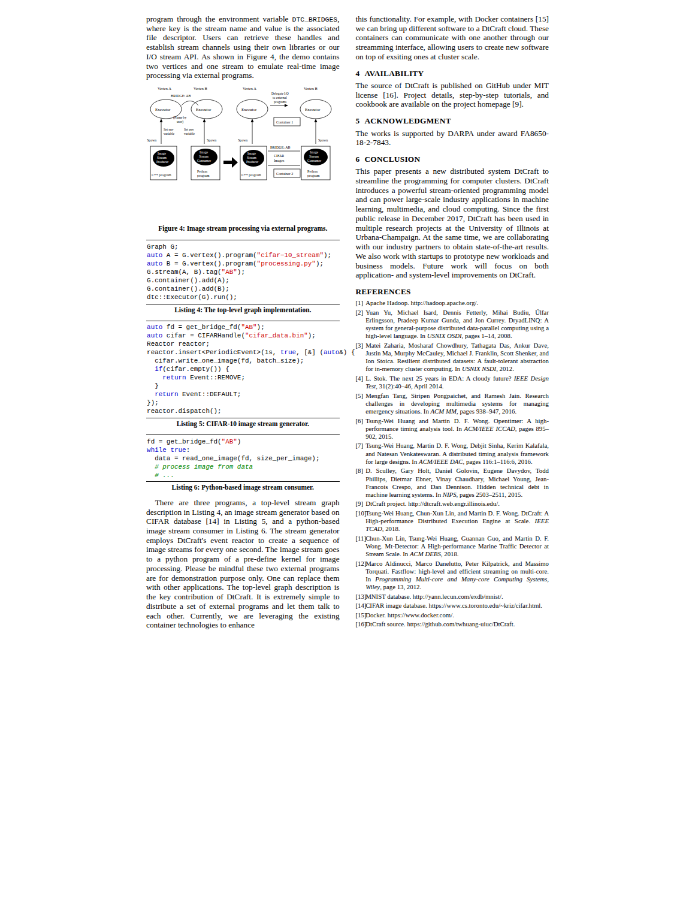program through the environment variable DTC_BRIDGES, where key is the stream name and value is the associated file descriptor. Users can retrieve these handles and establish stream channels using their own libraries or our I/O stream API. As shown in Figure 4, the demo contains two vertices and one stream to emulate real-time image processing via external programs.
Vertex A Vertex B Executor Executor BRIDGE: AB (Name by user) Set env variable Set env variable Spawn Spawn Image Stream Producer C++ program Image Stream Consumer Python program Vertex A Vertex B Executor Executor Delegate I/O to external programs Container 1 Spawn Spawn Image Stream Producer C++ program Image Stream Consumer Python program BRIDGE: AB CIFAR Images Container 2
Figure 4: Image stream processing via external programs.
Graph G; auto A = G.vertex().program("cifar−10_stream"); auto B = G.vertex().program("processing.py"); G.stream(A, B).tag("AB"); G.container().add(A); G.container().add(B); dtc::Executor(G).run();
Listing 4: The top-level graph implementation.
auto fd = get_bridge_fd("AB"); auto cifar = CIFARHandle("cifar_data.bin"); Reactor reactor; reactor.insert<PeriodicEvent>(1s, true, [&] (auto&) { cifar.write_one_image(fd, batch_size); if(cifar.empty()) { return Event::REMOVE; } return Event::DEFAULT; }); reactor.dispatch();
Listing 5: CIFAR-10 image stream generator.
fd = get_bridge_fd("AB") while true: data = read_one_image(fd, size_per_image); # process image from data # ...
Listing 6: Python-based image stream consumer.
There are three programs, a top-level stream graph description in Listing 4, an image stream generator based on CIFAR database [14] in Listing 5, and a python-based image stream consumer in Listing 6. The stream generator employs DtCraft's event reactor to create a sequence of image streams for every one second. The image stream goes to a python program of a pre-define kernel for image processing. Please be mindful these two external programs are for demonstration purpose only. One can replace them with other applications. The top-level graph description is the key contribution of DtCraft. It is extremely simple to distribute a set of external programs and let them talk to each other. Currently, we are leveraging the existing container technologies to enhance
this functionality. For example, with Docker containers [15] we can bring up different software to a DtCraft cloud. These containers can communicate with one another through our streamming interface, allowing users to create new software on top of exsiting ones at cluster scale.
4 AVAILABILITY
The source of DtCraft is published on GitHub under MIT license [16]. Project details, step-by-step tutorials, and cookbook are available on the project homepage [9].
5 ACKNOWLEDGMENT
The works is supported by DARPA under award FA8650-18-2-7843.
6 CONCLUSION
This paper presents a new distributed system DtCraft to streamline the programming for computer clusters. DtCraft introduces a powerful stream-oriented programming model and can power large-scale industry applications in machine learning, multimedia, and cloud computing. Since the first public release in December 2017, DtCraft has been used in multiple research projects at the University of Illinois at Urbana-Champaign. At the same time, we are collaborating with our industry partners to obtain state-of-the-art results. We also work with startups to prototype new workloads and business models. Future work will focus on both application- and system-level improvements on DtCraft.
REFERENCES
[1] Apache Hadoop. http://hadoop.apache.org/.
[2] Yuan Yu, Michael Isard, Dennis Fetterly, Mihai Budiu, Úlfar Erlingsson, Pradeep Kumar Gunda, and Jon Currey. DryadLINQ: A system for general-purpose distributed data-parallel computing using a high-level language. In USNIX OSDI, pages 1–14, 2008.
[3] Matei Zaharia, Mosharaf Chowdhury, Tathagata Das, Ankur Dave, Justin Ma, Murphy McCauley, Michael J. Franklin, Scott Shenker, and Ion Stoica. Resilient distributed datasets: A fault-tolerant abstraction for in-memory cluster computing. In USNIX NSDI, 2012.
[4] L. Stok. The next 25 years in EDA: A cloudy future? IEEE Design Test, 31(2):40–46, April 2014.
[5] Mengfan Tang, Siripen Pongpaichet, and Ramesh Jain. Research challenges in developing multimedia systems for managing emergency situations. In ACM MM, pages 938–947, 2016.
[6] Tsung-Wei Huang and Martin D. F. Wong. Opentimer: A high-performance timing analysis tool. In ACM/IEEE ICCAD, pages 895–902, 2015.
[7] Tsung-Wei Huang, Martin D. F. Wong, Debjit Sinha, Kerim Kalafala, and Natesan Venkateswaran. A distributed timing analysis framework for large designs. In ACM/IEEE DAC, pages 116:1–116:6, 2016.
[8] D. Sculley, Gary Holt, Daniel Golovin, Eugene Davydov, Todd Phillips, Dietmar Ebner, Vinay Chaudhary, Michael Young, Jean-Francois Crespo, and Dan Dennison. Hidden technical debt in machine learning systems. In NIPS, pages 2503–2511, 2015.
[9] DtCraft project. http://dtcraft.web.engr.illinois.edu/.
[10] Tsung-Wei Huang, Chun-Xun Lin, and Martin D. F. Wong. DtCraft: A High-performance Distributed Execution Engine at Scale. IEEE TCAD, 2018.
[11] Chun-Xun Lin, Tsung-Wei Huang, Guannan Guo, and Martin D. F. Wong. Mt-Detector: A High-performance Marine Traffic Detector at Stream Scale. In ACM DEBS, 2018.
[12] Marco Aldinucci, Marco Danelutto, Peter Kilpatrick, and Massimo Torquati. Fastflow: high-level and efficient streaming on multi-core. In Programming Multi-core and Many-core Computing Systems, Wiley, page 13, 2012.
[13] MNIST database. http://yann.lecun.com/exdb/mnist/.
[14] CIFAR image database. https://www.cs.toronto.edu/~kriz/cifar.html.
[15] Docker. https://www.docker.com/.
[16] DtCraft source. https://github.com/twhuang-uiuc/DtCraft.